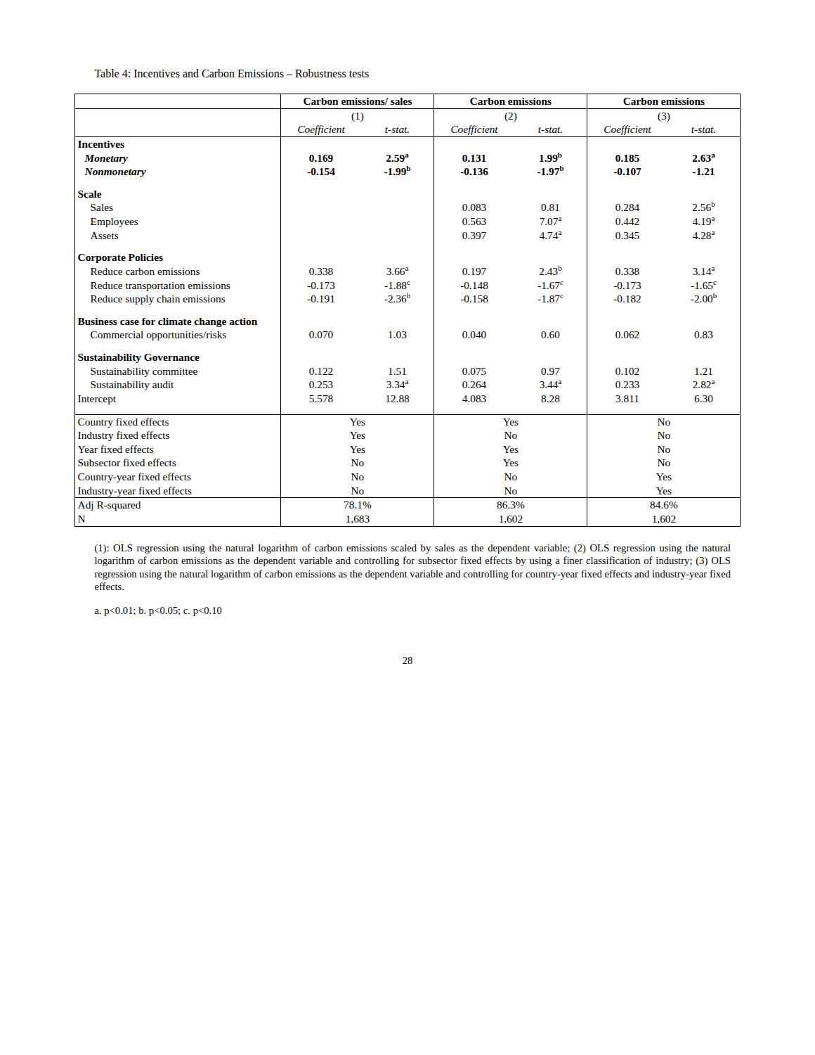Table 4: Incentives and Carbon Emissions – Robustness tests
| | Carbon emissions/ sales | Carbon emissions | Carbon emissions |
| | (1) | (2) | (3) |
| | Coefficient | t-stat. | Coefficient | t-stat. | Coefficient | t-stat. |
| Incentives | | | | | | |
| Monetary | 0.169 | 2.59 a | 0.131 | 1.99 b | 0.185 | 2.63 a |
| Nonmonetary | -0.154 | -1.99 b | -0.136 | -1.97 b | -0.107 | -1.21 |
| Scale | | | | | | |
| Sales | | | 0.083 | 0.81 | 0.284 | 2.56 b |
| Employees | | | 0.563 | 7.07 a | 0.442 | 4.19 a |
| Assets | | | 0.397 | 4.74 a | 0.345 | 4.28 a |
| Corporate Policies | | | | | | |
| Reduce carbon emissions | 0.338 | 3.66 a | 0.197 | 2.43 b | 0.338 | 3.14 a |
| Reduce transportation emissions | -0.173 | -1.88 c | -0.148 | -1.67 c | -0.173 | -1.65 c |
| Reduce supply chain emissions | -0.191 | -2.36 b | -0.158 | -1.87 c | -0.182 | -2.00 b |
| Business case for climate change action | | | | | | |
| Commercial opportunities/risks | 0.070 | 1.03 | 0.040 | 0.60 | 0.062 | 0.83 |
| Sustainability Governance | | | | | | |
| Sustainability committee | 0.122 | 1.51 | 0.075 | 0.97 | 0.102 | 1.21 |
| Sustainability audit | 0.253 | 3.34 a | 0.264 | 3.44 a | 0.233 | 2.82 a |
| Intercept | 5.578 | 12.88 | 4.083 | 8.28 | 3.811 | 6.30 |
| Country fixed effects | Yes | Yes | No |
| Industry fixed effects | Yes | No | No |
| Year fixed effects | Yes | Yes | No |
| Subsector fixed effects | No | Yes | No |
| Country-year fixed effects | No | No | Yes |
| Industry-year fixed effects | No | No | Yes |
| Adj R-squared | 78.1% | 86.3% | 84.6% |
| N | 1,683 | 1,602 | 1,602 |
(1): OLS regression using the natural logarithm of carbon emissions scaled by sales as the dependent variable; (2) OLS regression using the natural logarithm of carbon emissions as the dependent variable and controlling for subsector fixed effects by using a finer classification of industry; (3) OLS regression using the natural logarithm of carbon emissions as the dependent variable and controlling for country-year fixed effects and industry-year fixed effects.
a. p<0.01; b. p<0.05; c. p<0.10
28